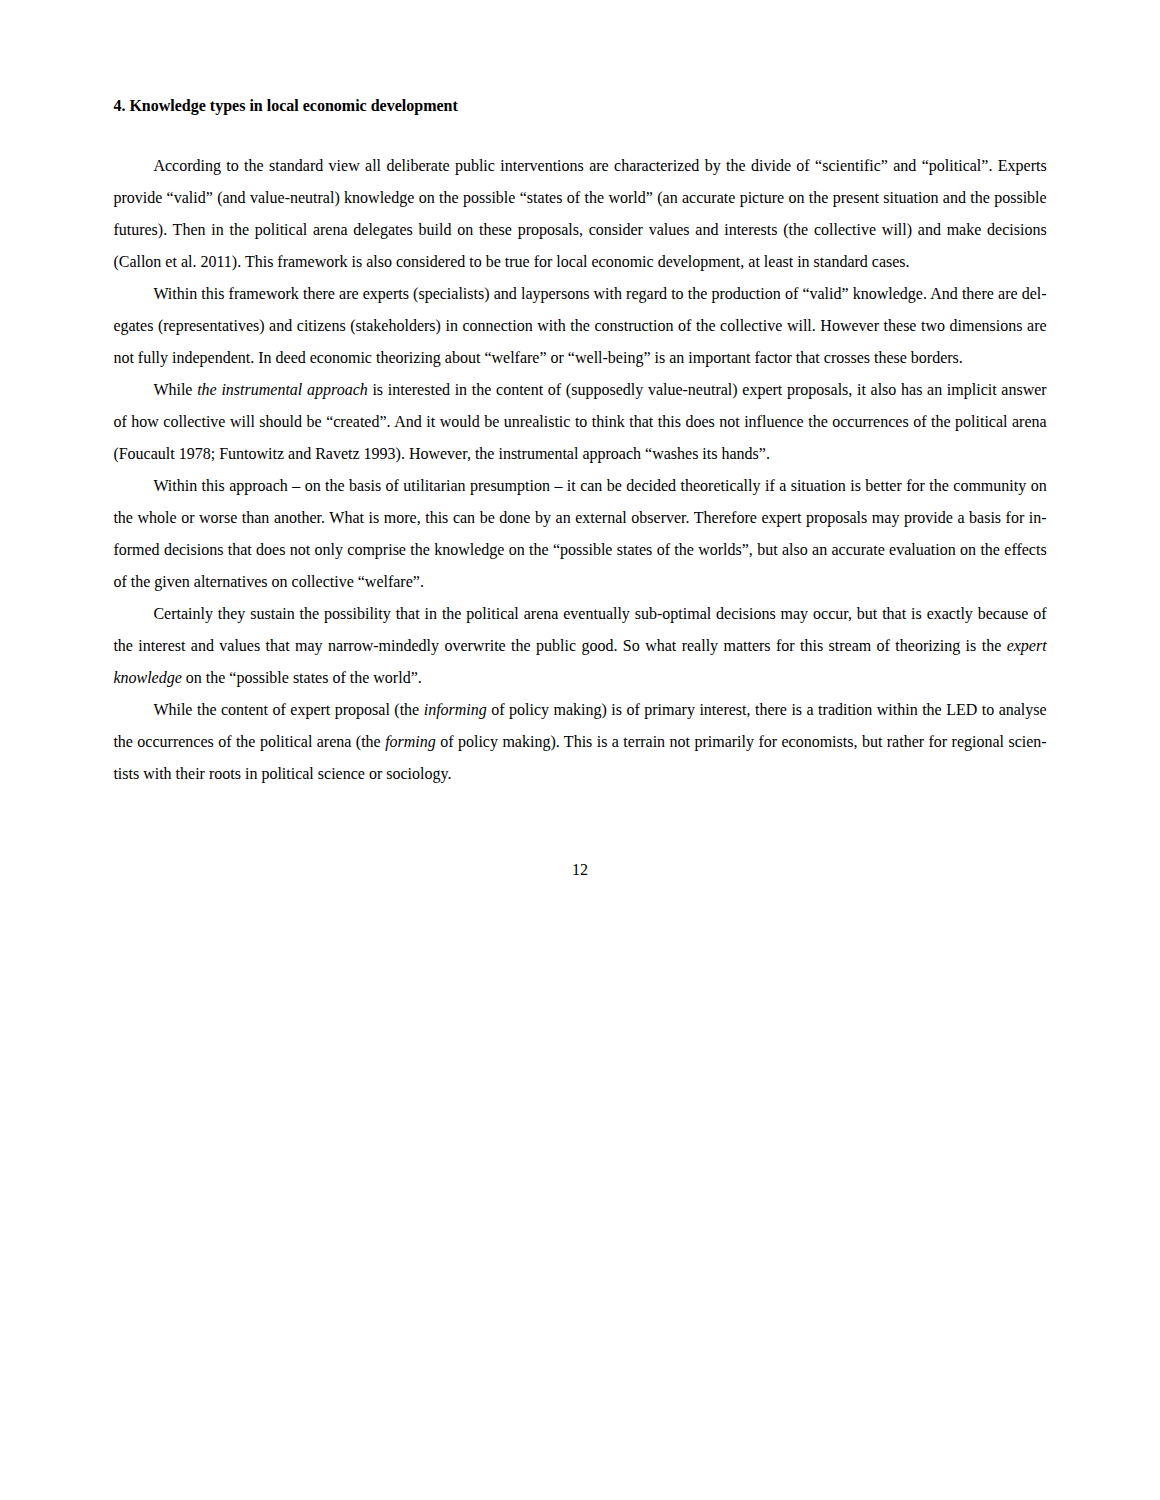4. Knowledge types in local economic development
According to the standard view all deliberate public interventions are characterized by the divide of “scientific” and “political”. Experts provide “valid” (and value-neutral) knowledge on the possible “states of the world” (an accurate picture on the present situation and the possible futures). Then in the political arena delegates build on these proposals, consider values and interests (the collective will) and make decisions (Callon et al. 2011). This framework is also considered to be true for local economic development, at least in standard cases.
Within this framework there are experts (specialists) and laypersons with regard to the production of “valid” knowledge. And there are delegates (representatives) and citizens (stakeholders) in connection with the construction of the collective will. However these two dimensions are not fully independent. In deed economic theorizing about “welfare” or “well-being” is an important factor that crosses these borders.
While the instrumental approach is interested in the content of (supposedly value-neutral) expert proposals, it also has an implicit answer of how collective will should be “created”. And it would be unrealistic to think that this does not influence the occurrences of the political arena (Foucault 1978; Funtowitz and Ravetz 1993). However, the instrumental approach “washes its hands”.
Within this approach – on the basis of utilitarian presumption – it can be decided theoretically if a situation is better for the community on the whole or worse than another. What is more, this can be done by an external observer. Therefore expert proposals may provide a basis for informed decisions that does not only comprise the knowledge on the “possible states of the worlds”, but also an accurate evaluation on the effects of the given alternatives on collective “welfare”.
Certainly they sustain the possibility that in the political arena eventually sub-optimal decisions may occur, but that is exactly because of the interest and values that may narrow-mindedly overwrite the public good. So what really matters for this stream of theorizing is the expert knowledge on the “possible states of the world”.
While the content of expert proposal (the informing of policy making) is of primary interest, there is a tradition within the LED to analyse the occurrences of the political arena (the forming of policy making). This is a terrain not primarily for economists, but rather for regional scientists with their roots in political science or sociology.
12